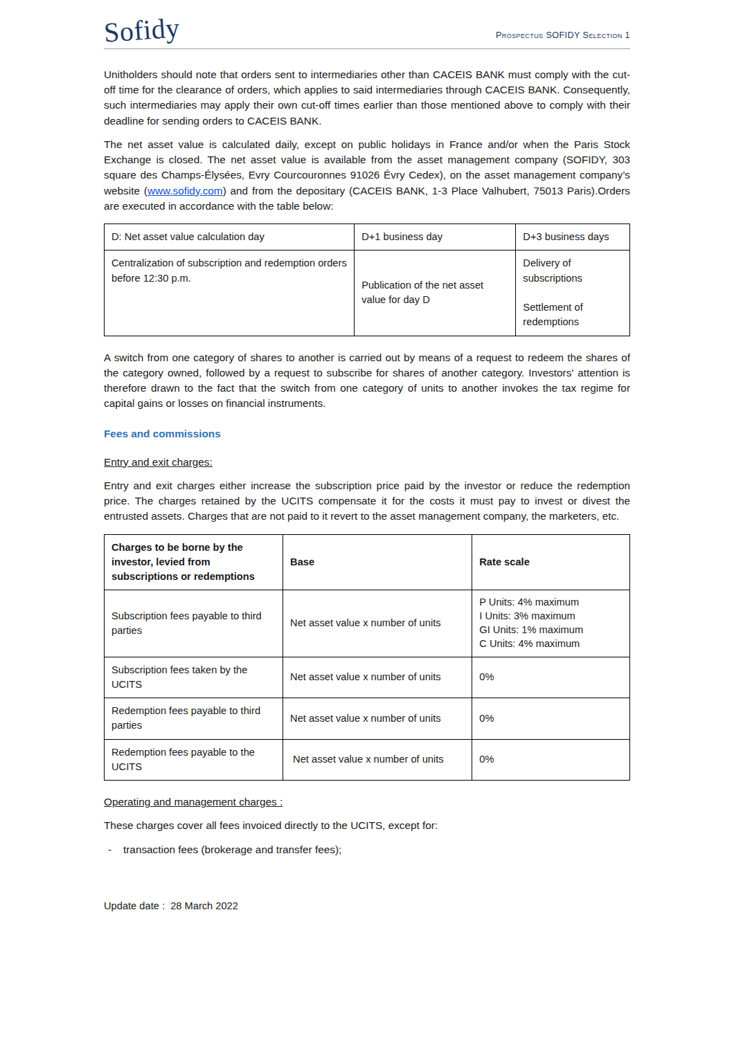Sofidy
Prospectus SOFIDY Selection 1
Unitholders should note that orders sent to intermediaries other than CACEIS BANK must comply with the cut-off time for the clearance of orders, which applies to said intermediaries through CACEIS BANK. Consequently, such intermediaries may apply their own cut-off times earlier than those mentioned above to comply with their deadline for sending orders to CACEIS BANK.
The net asset value is calculated daily, except on public holidays in France and/or when the Paris Stock Exchange is closed. The net asset value is available from the asset management company (SOFIDY, 303 square des Champs-Élysées, Evry Courcouronnes 91026 Évry Cedex), on the asset management company’s website (www.sofidy.com) and from the depositary (CACEIS BANK, 1-3 Place Valhubert, 75013 Paris).Orders are executed in accordance with the table below:
| D: Net asset value calculation day | D+1 business day | D+3 business days |
| Centralization of subscription and redemption orders before 12:30 p.m. | Publication of the net asset value for day D | Delivery of subscriptions Settlement of redemptions |
A switch from one category of shares to another is carried out by means of a request to redeem the shares of the category owned, followed by a request to subscribe for shares of another category. Investors' attention is therefore drawn to the fact that the switch from one category of units to another invokes the tax regime for capital gains or losses on financial instruments.
Fees and commissions
Entry and exit charges:
Entry and exit charges either increase the subscription price paid by the investor or reduce the redemption price. The charges retained by the UCITS compensate it for the costs it must pay to invest or divest the entrusted assets. Charges that are not paid to it revert to the asset management company, the marketers, etc.
| Charges to be borne by the investor, levied from subscriptions or redemptions | Base | Rate scale |
| --- | --- | --- |
| Subscription fees payable to third parties | Net asset value x number of units | P Units: 4% maximum I Units: 3% maximum GI Units: 1% maximum C Units: 4% maximum |
| Subscription fees taken by the UCITS | Net asset value x number of units | 0% |
| Redemption fees payable to third parties | Net asset value x number of units | 0% |
| Redemption fees payable to the UCITS | Net asset value x number of units | 0% |
Operating and management charges :
These charges cover all fees invoiced directly to the UCITS, except for:
transaction fees (brokerage and transfer fees);
Update date : 28 March 2022